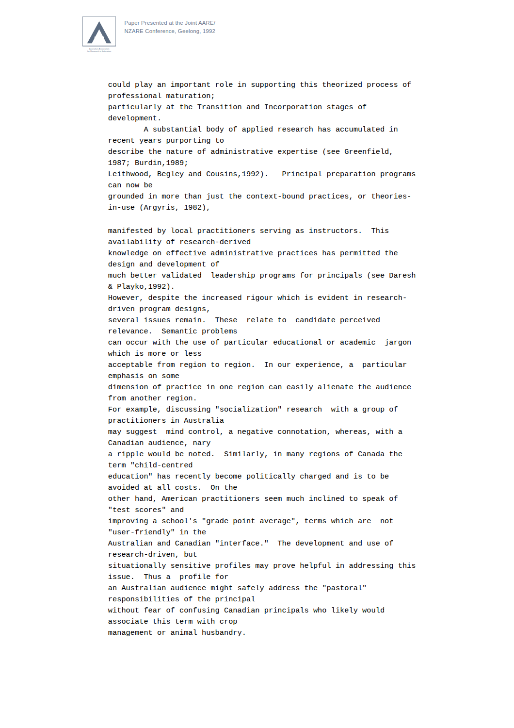Australian Association for Research in Education
Paper Presented at the Joint AARE/
NZARE Conference, Geelong, 1992
could play an important role in supporting this theorized process of professional maturation; particularly at the Transition and Incorporation stages of development. A substantial body of applied research has accumulated in recent years purporting to describe the nature of administrative expertise (see Greenfield, 1987; Burdin,1989; Leithwood, Begley and Cousins,1992). Principal preparation programs can now be grounded in more than just the context-bound practices, or theories-in-use (Argyris, 1982),
manifested by local practitioners serving as instructors. This availability of research-derived knowledge on effective administrative practices has permitted the design and development of much better validated leadership programs for principals (see Daresh & Playko,1992). However, despite the increased rigour which is evident in research-driven program designs, several issues remain. These relate to candidate perceived relevance. Semantic problems can occur with the use of particular educational or academic jargon which is more or less acceptable from region to region. In our experience, a particular emphasis on some dimension of practice in one region can easily alienate the audience from another region. For example, discussing "socialization" research with a group of practitioners in Australia may suggest mind control, a negative connotation, whereas, with a Canadian audience, nary a ripple would be noted. Similarly, in many regions of Canada the term "child-centred education" has recently become politically charged and is to be avoided at all costs. On the other hand, American practitioners seem much inclined to speak of "test scores" and improving a school's "grade point average", terms which are not "user-friendly" in the Australian and Canadian "interface." The development and use of research-driven, but situationally sensitive profiles may prove helpful in addressing this issue. Thus a profile for an Australian audience might safely address the "pastoral" responsibilities of the principal without fear of confusing Canadian principals who likely would associate this term with crop management or animal husbandry.